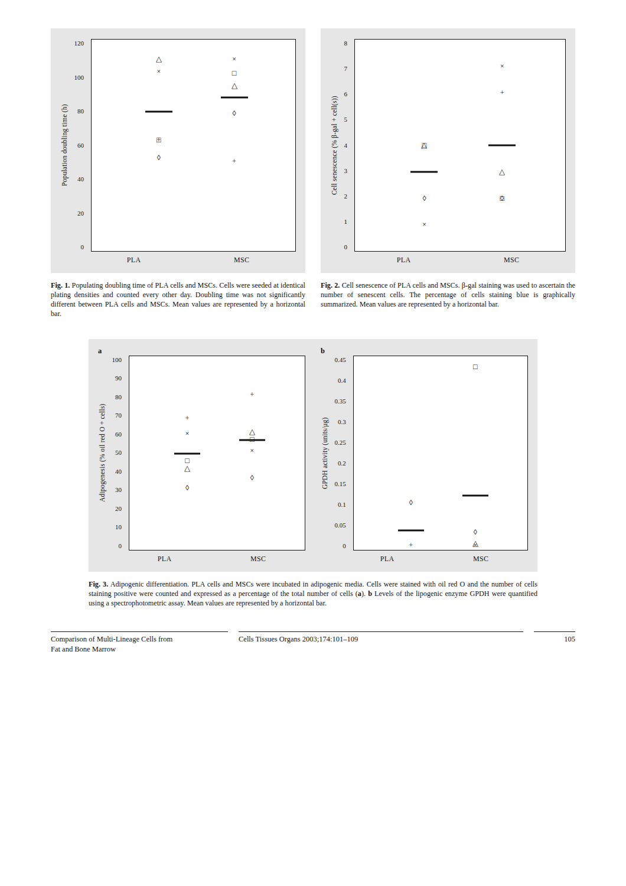Population doubling time (h)
120
100
80
60
40
20
0
△ × □ + ◊ × □ △ ◊ +
PLA
MSC
Cell senescence (% β-gal + cell(s))
8
7
6
5
4
3
2
1
0
□ △ ◊ × × + △ □ ◊
PLA
MSC
Fig. 1. Populating doubling time of PLA cells and MSCs. Cells were seeded at identical plating densities and counted every other day. Doubling time was not significantly different between PLA cells and MSCs. Mean values are represented by a horizontal bar.
Fig. 2. Cell senescence of PLA cells and MSCs. β-gal staining was used to ascertain the number of senescent cells. The percentage of cells staining blue is graphically summarized. Mean values are represented by a horizontal bar.
a
Adipogenesis (% oil red O + cells)
100
90
80
70
60
50
40
30
20
10
0
+ × □ △ ◊ + △ □ × ◊
PLA
MSC
b
GPDH activity (units/μg)
0.45
0.4
0.35
0.3
0.25
0.2
0.15
0.1
0.05
0
◊ + □ ◊ △ ×
PLA
MSC
Fig. 3. Adipogenic differentiation. PLA cells and MSCs were incubated in adipogenic media. Cells were stained with oil red O and the number of cells staining positive were counted and expressed as a percentage of the total number of cells (a). b Levels of the lipogenic enzyme GPDH were quantified using a spectrophotometric assay. Mean values are represented by a horizontal bar.
Comparison of Multi-Lineage Cells from
Fat and Bone Marrow
Cells Tissues Organs 2003;174:101–109
105